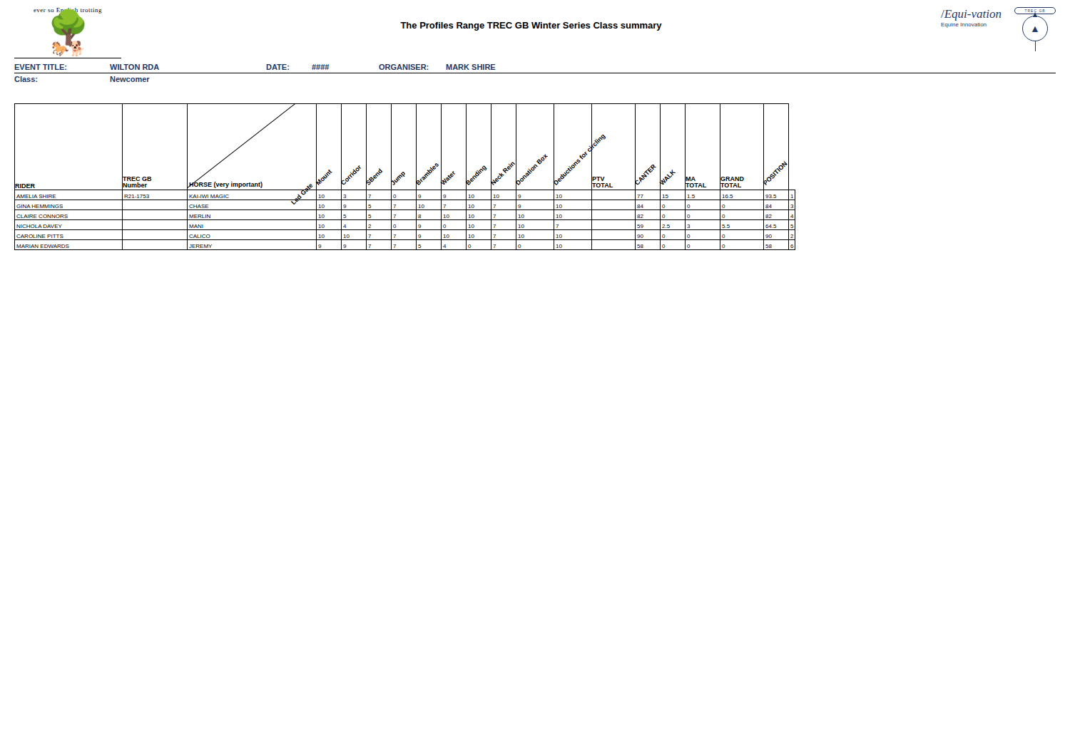ever so English trotting
🌳
🐎🐕
The Profiles Range TREC GB Winter Series Class summary
/Equi-vation
Equine Innovation
TREC GB
▲
EVENT TITLE:
WILTON RDA
DATE:
####
ORGANISER:
MARK SHIRE
Class:
Newcomer
| RIDER | TREC GB Number | HORSE (very important) Led Gate | Mount | Corridor | SBend | Jump | Brambles | Water | Bending | Neck Rein | Donation Box | Deductions for circling | PTV TOTAL | CANTER | WALK | MA TOTAL | GRAND TOTAL | POSITION |
| --- | --- | --- | --- | --- | --- | --- | --- | --- | --- | --- | --- | --- | --- | --- | --- | --- | --- | --- |
| AMELIA SHIRE | R21-1753 | KAI-IWI MAGIC | 10 | 3 | 7 | 0 | 9 | 9 | 10 | 10 | 9 | 10 | | 77 | 15 | 1.5 | 16.5 | 93.5 | 1 |
| GINA HEMMINGS | | CHASE | 10 | 9 | 5 | 7 | 10 | 7 | 10 | 7 | 9 | 10 | | 84 | 0 | 0 | 0 | 84 | 3 |
| CLAIRE CONNORS | | MERLIN | 10 | 5 | 5 | 7 | 8 | 10 | 10 | 7 | 10 | 10 | | 82 | 0 | 0 | 0 | 82 | 4 |
| NICHOLA DAVEY | | MANI | 10 | 4 | 2 | 0 | 9 | 0 | 10 | 7 | 10 | 7 | | 59 | 2.5 | 3 | 5.5 | 64.5 | 5 |
| CAROLINE PITTS | | CALICO | 10 | 10 | 7 | 7 | 9 | 10 | 10 | 7 | 10 | 10 | | 90 | 0 | 0 | 0 | 90 | 2 |
| MARIAN EDWARDS | | JEREMY | 9 | 9 | 7 | 7 | 5 | 4 | 0 | 7 | 0 | 10 | | 58 | 0 | 0 | 0 | 58 | 6 |